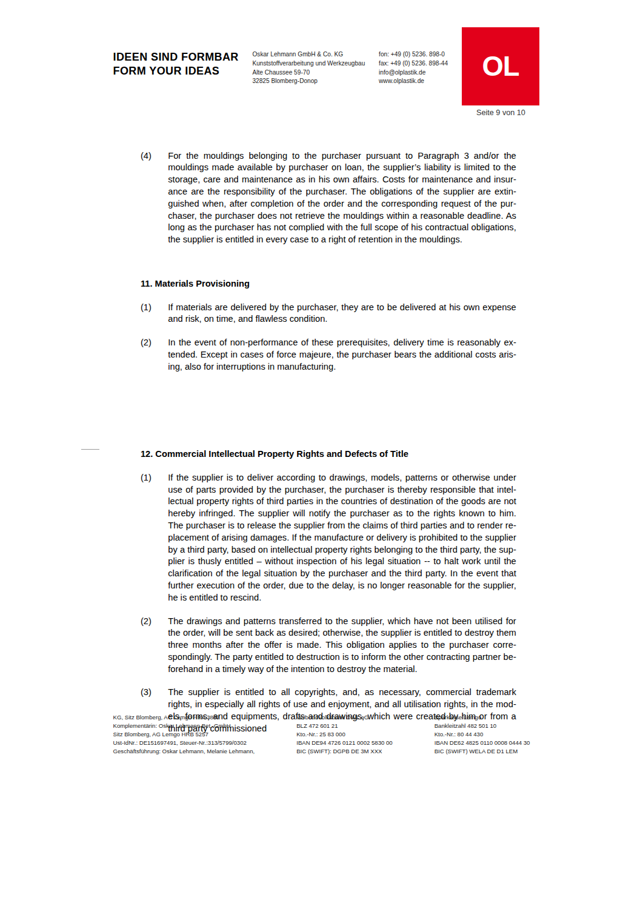IDEEN SIND FORMBAR
FORM YOUR IDEAS
Oskar Lehmann GmbH & Co. KG
Kunststoffverarbeitung und Werkzeugbau
Alte Chaussee 59-70
32825 Blomberg-Donop
fon: +49 (0) 5236. 898-0
fax: +49 (0) 5236. 898-44
info@olplastik.de
www.olplastik.de
OL
Seite 9 von 10
(4)
For the mouldings belonging to the purchaser pursuant to Paragraph 3 and/or the mouldings made available by purchaser on loan, the supplier’s liability is limited to the storage, care and maintenance as in his own affairs. Costs for maintenance and insurance are the responsibility of the purchaser. The obligations of the supplier are extinguished when, after completion of the order and the corresponding request of the purchaser, the purchaser does not retrieve the mouldings within a reasonable deadline. As long as the purchaser has not complied with the full scope of his contractual obligations, the supplier is entitled in every case to a right of retention in the mouldings.
11. Materials Provisioning
(1)
If materials are delivered by the purchaser, they are to be delivered at his own expense and risk, on time, and flawless condition.
(2)
In the event of non-performance of these prerequisites, delivery time is reasonably extended. Except in cases of force majeure, the purchaser bears the additional costs arising, also for interruptions in manufacturing.
12. Commercial Intellectual Property Rights and Defects of Title
(1)
If the supplier is to deliver according to drawings, models, patterns or otherwise under use of parts provided by the purchaser, the purchaser is thereby responsible that intellectual property rights of third parties in the countries of destination of the goods are not hereby infringed. The supplier will notify the purchaser as to the rights known to him. The purchaser is to release the supplier from the claims of third parties and to render replacement of arising damages. If the manufacture or delivery is prohibited to the supplier by a third party, based on intellectual property rights belonging to the third party, the supplier is thusly entitled – without inspection of his legal situation -- to halt work until the clarification of the legal situation by the purchaser and the third party. In the event that further execution of the order, due to the delay, is no longer reasonable for the supplier, he is entitled to rescind.
(2)
The drawings and patterns transferred to the supplier, which have not been utilised for the order, will be sent back as desired; otherwise, the supplier is entitled to destroy them three months after the offer is made. This obligation applies to the purchaser correspondingly. The party entitled to destruction is to inform the other contracting partner beforehand in a timely way of the intention to destroy the material.
(3)
The supplier is entitled to all copyrights, and, as necessary, commercial trademark rights, in especially all rights of use and enjoyment, and all utilisation rights, in the models, forms, and equipments, drafts and drawings, which were created by him or from a third party commissioned
KG, Sitz Blomberg, AG Lemgo HRA 3897
Komplementärin: Oskar Lehmann Bet.-GmbH
Sitz Blomberg, AG Lemgo HRB 5257
Ust-IdNr.: DE151697491, Steuer-Nr.:313/5799/0302
Geschäftsführung: Oskar Lehmann, Melanie Lehmann,
VerbundVolksbank OWL eG
BLZ 472 601 21
Kto.-Nr.: 25 83 000
IBAN DE94 4726 0121 0002 5830 00
BIC (SWIFT): DGPB DE 3M XXX
Sparkasse Lemgo
Bankleitzahl 482 501 10
Kto.-Nr.: 80 44 430
IBAN DE62 4825 0110 0008 0444 30
BIC (SWIFT) WELA DE D1 LEM